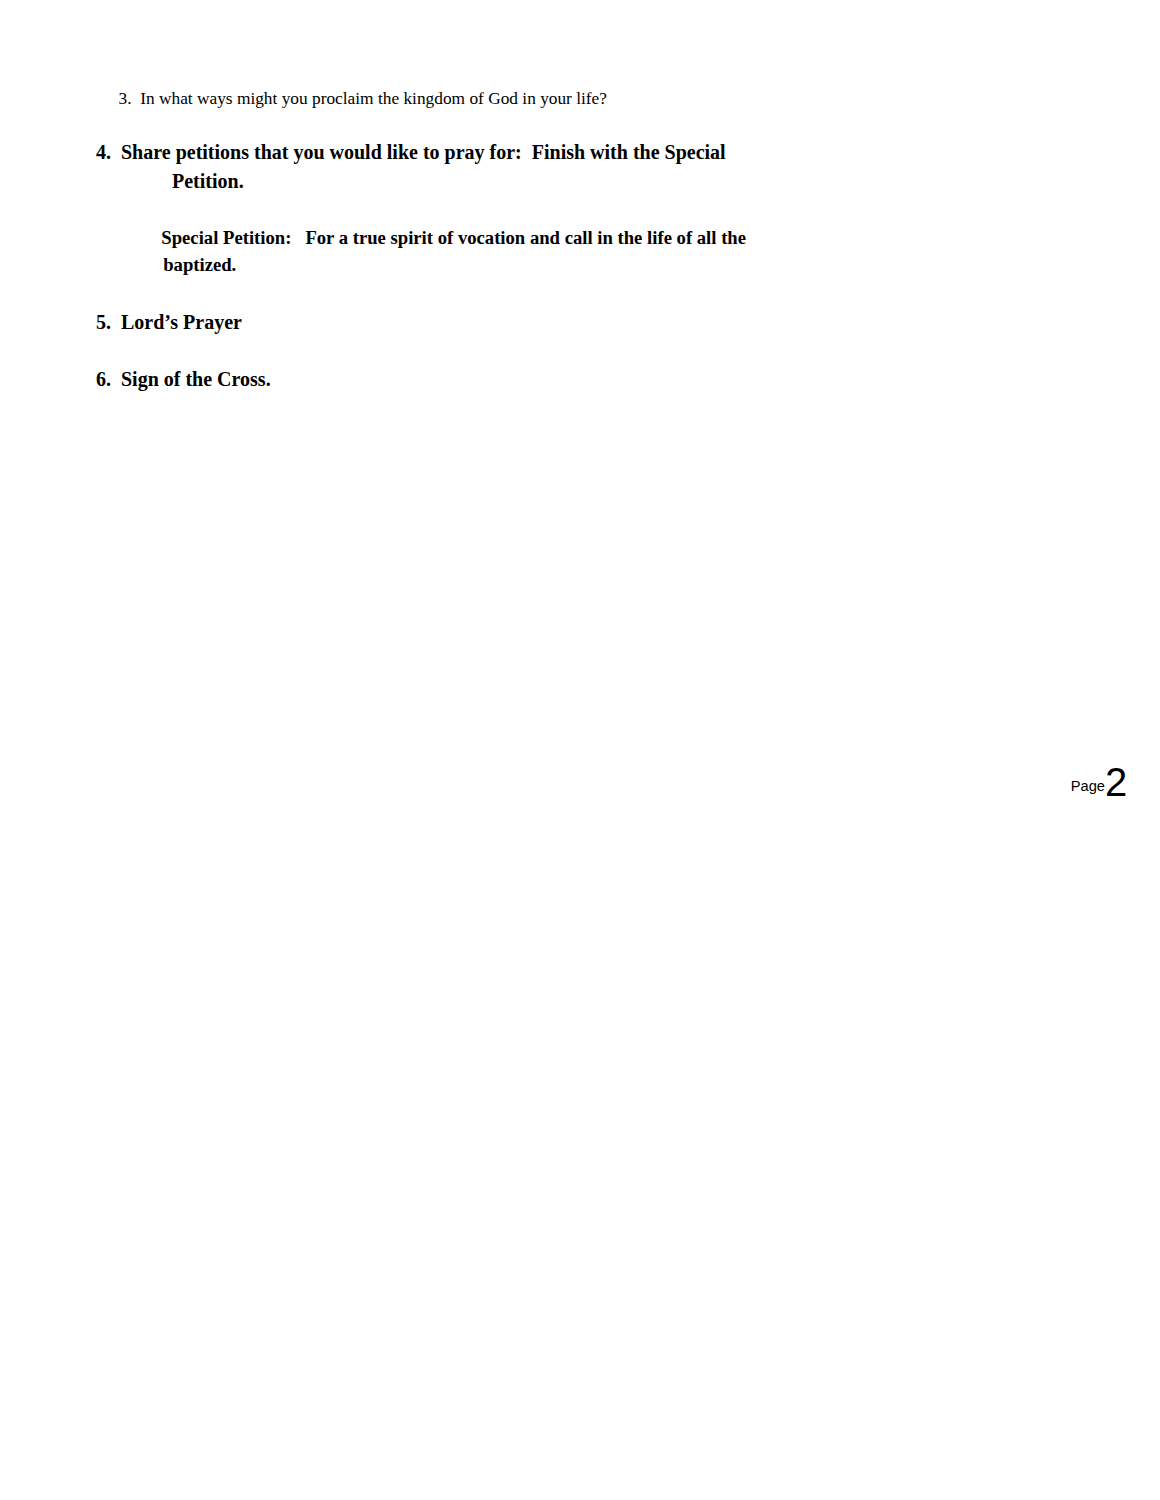3. In what ways might you proclaim the kingdom of God in your life?
4. Share petitions that you would like to pray for: Finish with the SpecialPetition.
Special Petition: For a true spirit of vocation and call in the life of all thebaptized.
5. Lord’s Prayer
6. Sign of the Cross.
Page2